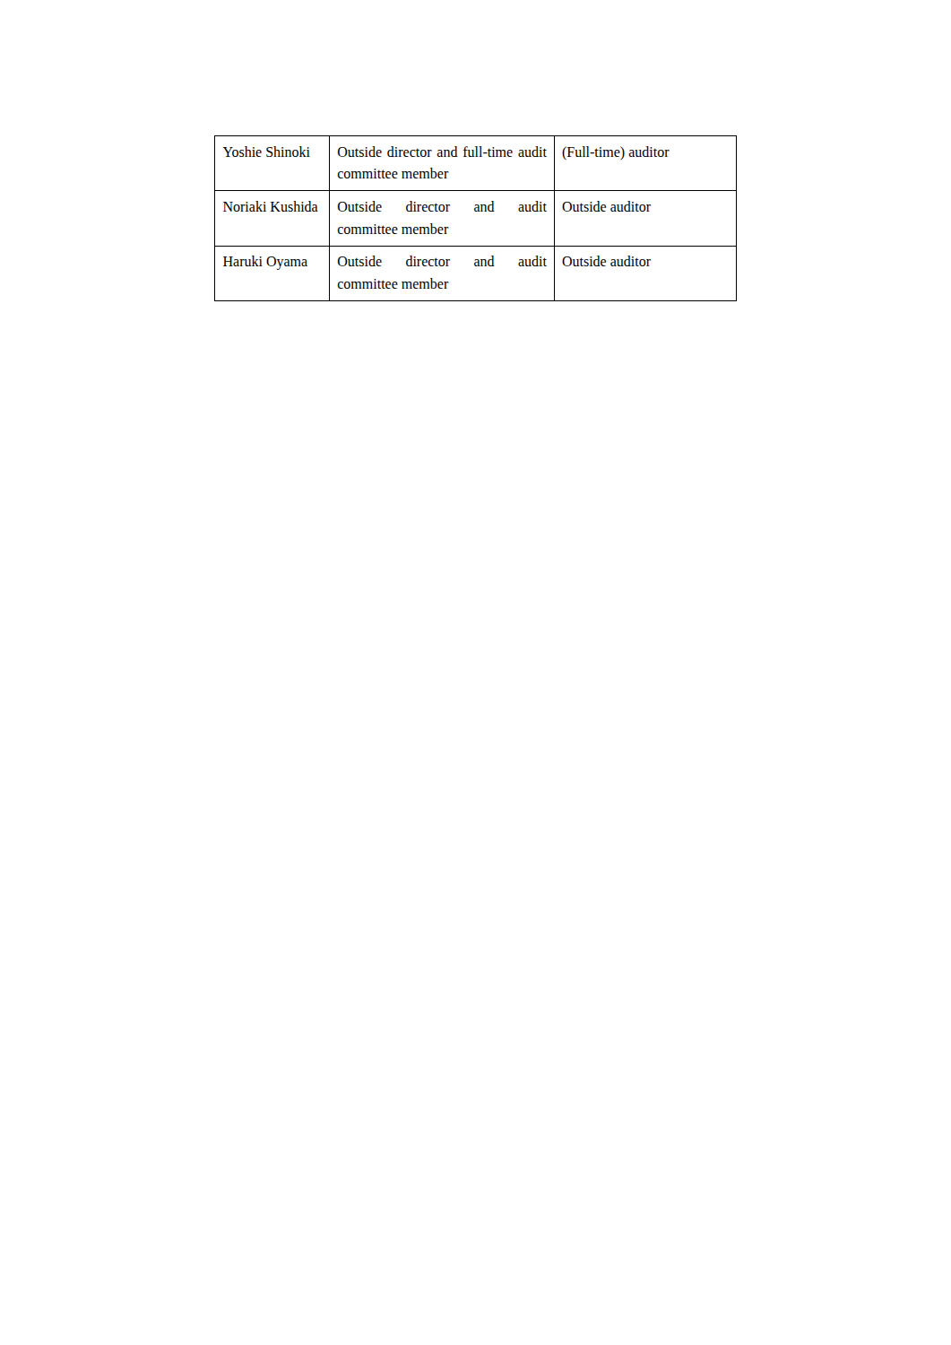| Yoshie Shinoki | Outside director and full-time audit committee member | (Full-time) auditor |
| Noriaki Kushida | Outside director and audit committee member | Outside auditor |
| Haruki Oyama | Outside director and audit committee member | Outside auditor |